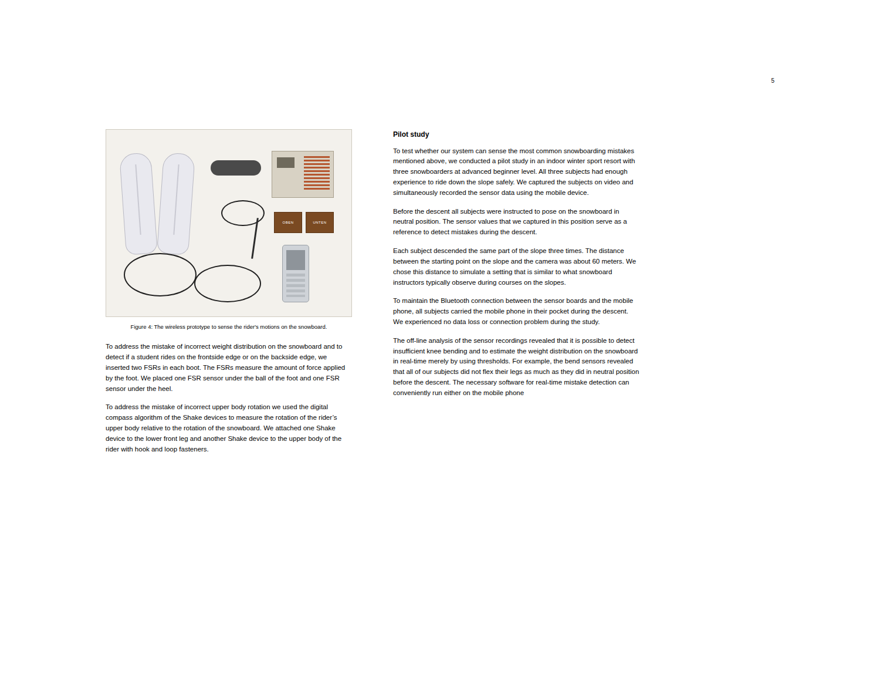5
OBEN
UNTEN
Figure 4: The wireless prototype to sense the rider's motions on the snowboard.
To address the mistake of incorrect weight distribution on the snowboard and to detect if a student rides on the frontside edge or on the backside edge, we inserted two FSRs in each boot. The FSRs measure the amount of force applied by the foot. We placed one FSR sensor under the ball of the foot and one FSR sensor under the heel.
To address the mistake of incorrect upper body rotation we used the digital compass algorithm of the Shake devices to measure the rotation of the rider’s upper body relative to the rotation of the snowboard. We attached one Shake device to the lower front leg and another Shake device to the upper body of the rider with hook and loop fasteners.
Pilot study
To test whether our system can sense the most common snowboarding mistakes mentioned above, we conducted a pilot study in an indoor winter sport resort with three snowboarders at advanced beginner level. All three subjects had enough experience to ride down the slope safely. We captured the subjects on video and simultaneously recorded the sensor data using the mobile device.
Before the descent all subjects were instructed to pose on the snowboard in neutral position. The sensor values that we captured in this position serve as a reference to detect mistakes during the descent.
Each subject descended the same part of the slope three times. The distance between the starting point on the slope and the camera was about 60 meters. We chose this distance to simulate a setting that is similar to what snowboard instructors typically observe during courses on the slopes.
To maintain the Bluetooth connection between the sensor boards and the mobile phone, all subjects carried the mobile phone in their pocket during the descent. We experienced no data loss or connection problem during the study.
The off-line analysis of the sensor recordings revealed that it is possible to detect insufficient knee bending and to estimate the weight distribution on the snowboard in real-time merely by using thresholds. For example, the bend sensors revealed that all of our subjects did not flex their legs as much as they did in neutral position before the descent. The necessary software for real-time mistake detection can conveniently run either on the mobile phone